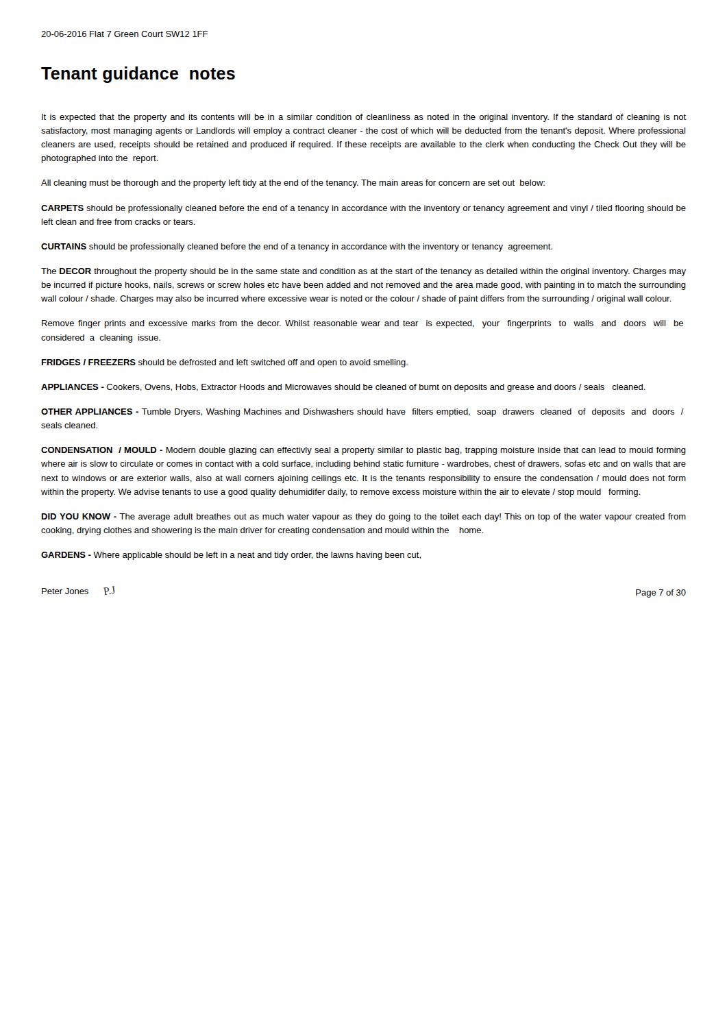20-06-2016 Flat 7 Green Court SW12 1FF
Tenant guidance notes
It is expected that the property and its contents will be in a similar condition of cleanliness as noted in the original inventory. If the standard of cleaning is not satisfactory, most managing agents or Landlords will employ a contract cleaner - the cost of which will be deducted from the tenant's deposit. Where professional cleaners are used, receipts should be retained and produced if required. If these receipts are available to the clerk when conducting the Check Out they will be photographed into the report.
All cleaning must be thorough and the property left tidy at the end of the tenancy. The main areas for concern are set out below:
CARPETS should be professionally cleaned before the end of a tenancy in accordance with the inventory or tenancy agreement and vinyl / tiled flooring should be left clean and free from cracks or tears.
CURTAINS should be professionally cleaned before the end of a tenancy in accordance with the inventory or tenancy agreement.
The DECOR throughout the property should be in the same state and condition as at the start of the tenancy as detailed within the original inventory. Charges may be incurred if picture hooks, nails, screws or screw holes etc have been added and not removed and the area made good, with painting in to match the surrounding wall colour / shade. Charges may also be incurred where excessive wear is noted or the colour / shade of paint differs from the surrounding / original wall colour.
Remove finger prints and excessive marks from the decor. Whilst reasonable wear and tear is expected, your fingerprints to walls and doors will be considered a cleaning issue.
FRIDGES / FREEZERS should be defrosted and left switched off and open to avoid smelling.
APPLIANCES - Cookers, Ovens, Hobs, Extractor Hoods and Microwaves should be cleaned of burnt on deposits and grease and doors / seals cleaned.
OTHER APPLIANCES - Tumble Dryers, Washing Machines and Dishwashers should have filters emptied, soap drawers cleaned of deposits and doors / seals cleaned.
CONDENSATION / MOULD - Modern double glazing can effectivly seal a property similar to plastic bag, trapping moisture inside that can lead to mould forming where air is slow to circulate or comes in contact with a cold surface, including behind static furniture - wardrobes, chest of drawers, sofas etc and on walls that are next to windows or are exterior walls, also at wall corners ajoining ceilings etc. It is the tenants responsibility to ensure the condensation / mould does not form within the property. We advise tenants to use a good quality dehumidifer daily, to remove excess moisture within the air to elevate / stop mould forming.
DID YOU KNOW - The average adult breathes out as much water vapour as they do going to the toilet each day! This on top of the water vapour created from cooking, drying clothes and showering is the main driver for creating condensation and mould within the home.
GARDENS - Where applicable should be left in a neat and tidy order, the lawns having been cut,
Peter Jones P.J
Page 7 of 30